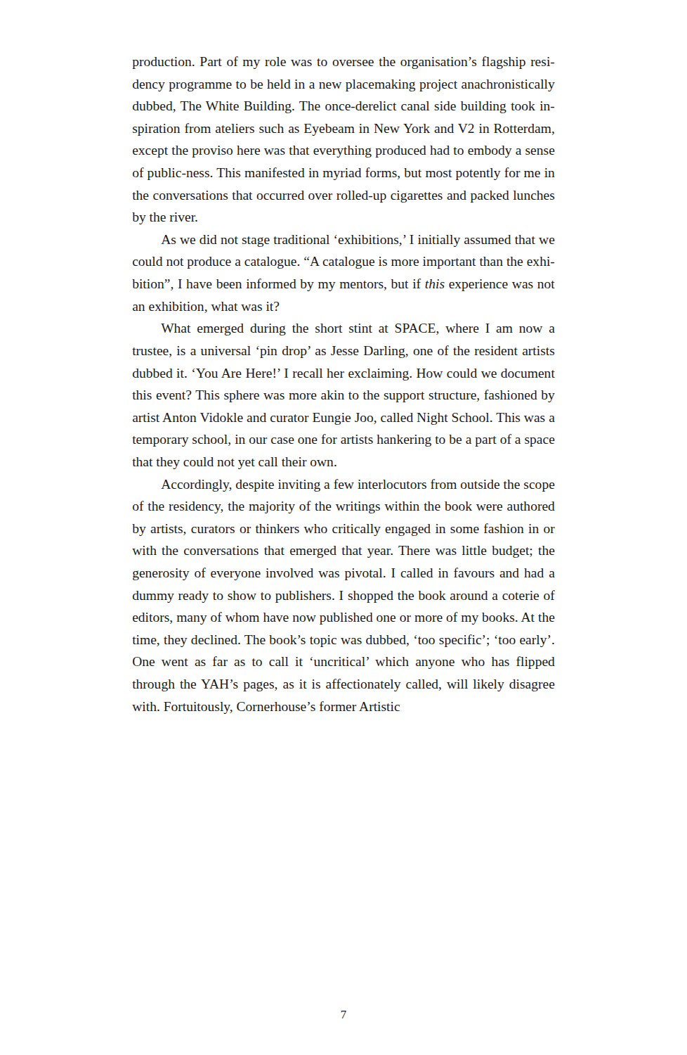production. Part of my role was to oversee the organisation’s flagship residency programme to be held in a new placemaking project anachronistically dubbed, The White Building. The once-derelict canal side building took inspiration from ateliers such as Eyebeam in New York and V2 in Rotterdam, except the proviso here was that everything produced had to embody a sense of public-ness. This manifested in myriad forms, but most potently for me in the conversations that occurred over rolled-up cigarettes and packed lunches by the river.
As we did not stage traditional ‘exhibitions,’ I initially assumed that we could not produce a catalogue. “A catalogue is more important than the exhibition”, I have been informed by my mentors, but if this experience was not an exhibition, what was it?
What emerged during the short stint at SPACE, where I am now a trustee, is a universal ‘pin drop’ as Jesse Darling, one of the resident artists dubbed it. ‘You Are Here!’ I recall her exclaiming. How could we document this event? This sphere was more akin to the support structure, fashioned by artist Anton Vidokle and curator Eungie Joo, called Night School. This was a temporary school, in our case one for artists hankering to be a part of a space that they could not yet call their own.
Accordingly, despite inviting a few interlocutors from outside the scope of the residency, the majority of the writings within the book were authored by artists, curators or thinkers who critically engaged in some fashion in or with the conversations that emerged that year. There was little budget; the generosity of everyone involved was pivotal. I called in favours and had a dummy ready to show to publishers. I shopped the book around a coterie of editors, many of whom have now published one or more of my books. At the time, they declined. The book’s topic was dubbed, ‘too specific’; ‘too early’. One went as far as to call it ‘uncritical’ which anyone who has flipped through the YAH’s pages, as it is affectionately called, will likely disagree with. Fortuitously, Cornerhouse’s former Artistic
7